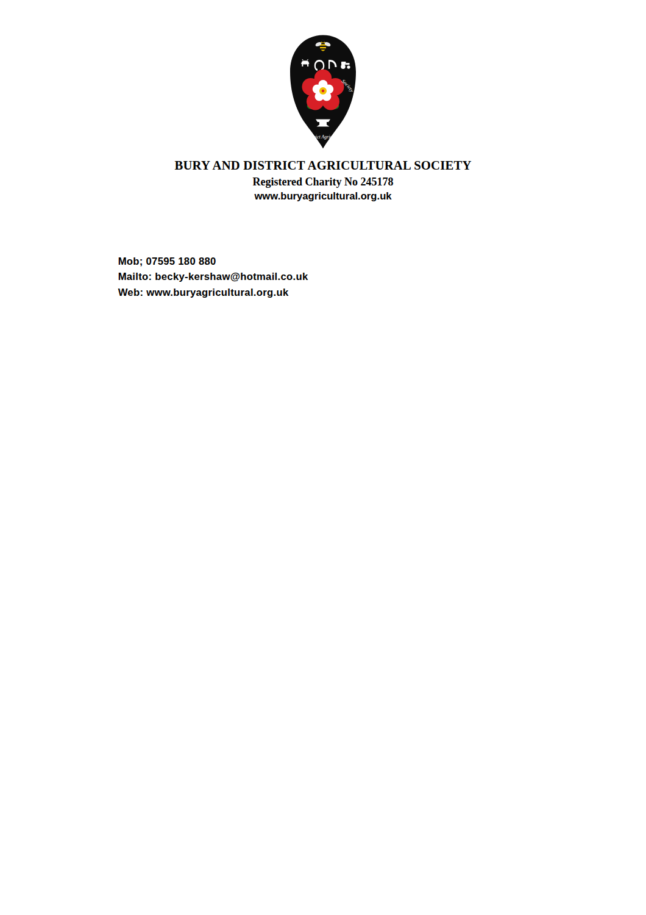Bury Society & District Agricultural
BURY AND DISTRICT AGRICULTURAL SOCIETY
Registered Charity No 245178
www.buryagricultural.org.uk
Mob; 07595 180 880
Mailto: becky-kershaw@hotmail.co.uk
Web: www.buryagricultural.org.uk